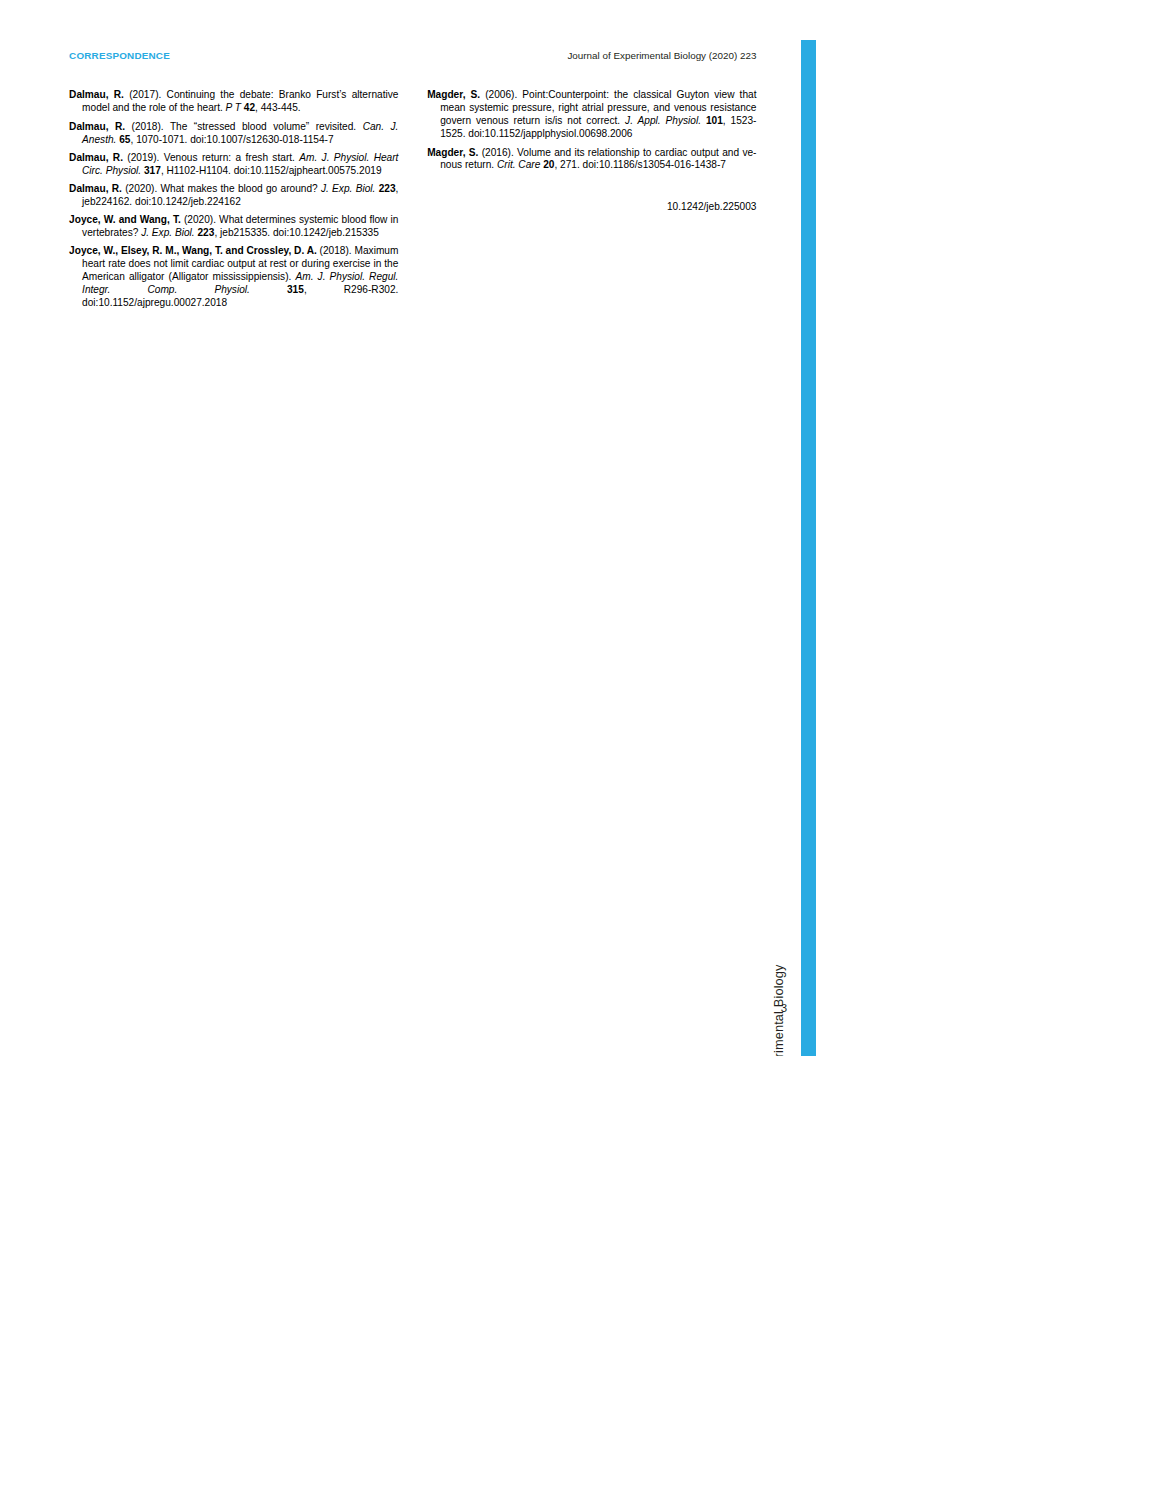Correspondence
Journal of Experimental Biology (2020) 223
Dalmau, R. (2017). Continuing the debate: Branko Furst’s alternative model and the role of the heart. P T 42, 443-445.
Dalmau, R. (2018). The “stressed blood volume” revisited. Can. J. Anesth. 65, 1070-1071. doi:10.1007/s12630-018-1154-7
Dalmau, R. (2019). Venous return: a fresh start. Am. J. Physiol. Heart Circ. Physiol. 317, H1102-H1104. doi:10.1152/ajpheart.00575.2019
Dalmau, R. (2020). What makes the blood go around? J. Exp. Biol. 223, jeb224162. doi:10.1242/jeb.224162
Joyce, W. and Wang, T. (2020). What determines systemic blood flow in vertebrates? J. Exp. Biol. 223, jeb215335. doi:10.1242/jeb.215335
Joyce, W., Elsey, R. M., Wang, T. and Crossley, D. A. (2018). Maximum heart rate does not limit cardiac output at rest or during exercise in the American alligator (Alligator mississippiensis). Am. J. Physiol. Regul. Integr. Comp. Physiol. 315, R296-R302. doi:10.1152/ajpregu.00027.2018
Magder, S. (2006). Point:Counterpoint: the classical Guyton view that mean systemic pressure, right atrial pressure, and venous resistance govern venous return is/is not correct. J. Appl. Physiol. 101, 1523-1525. doi:10.1152/japplphysiol.00698.2006
Magder, S. (2016). Volume and its relationship to cardiac output and venous return. Crit. Care 20, 271. doi:10.1186/s13054-016-1438-7
10.1242/jeb.225003
Journal of Experimental Biology
3